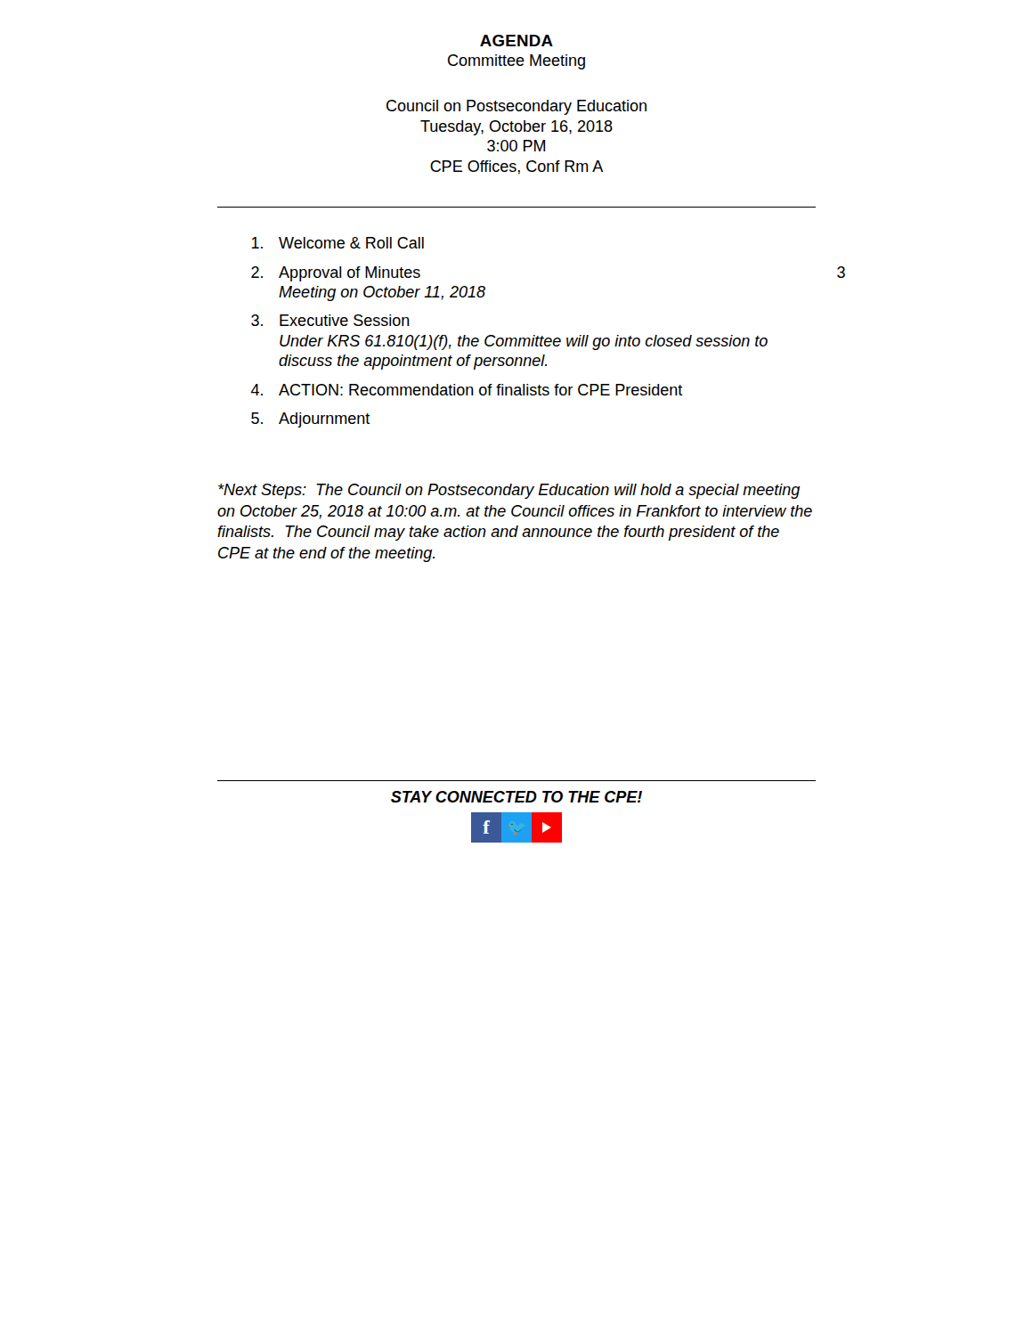AGENDA
Committee Meeting
Council on Postsecondary Education
Tuesday, October 16, 2018
3:00 PM
CPE Offices, Conf Rm A
Welcome & Roll Call
Approval of Minutes3
Meeting on October 11, 2018
Executive Session
Under KRS 61.810(1)(f), the Committee will go into closed session to discuss the appointment of personnel.
ACTION: Recommendation of finalists for CPE President
Adjournment
*Next Steps: The Council on Postsecondary Education will hold a special meeting on October 25, 2018 at 10:00 a.m. at the Council offices in Frankfort to interview the finalists. The Council may take action and announce the fourth president of the CPE at the end of the meeting.
STAY CONNECTED TO THE CPE!
f 🐦